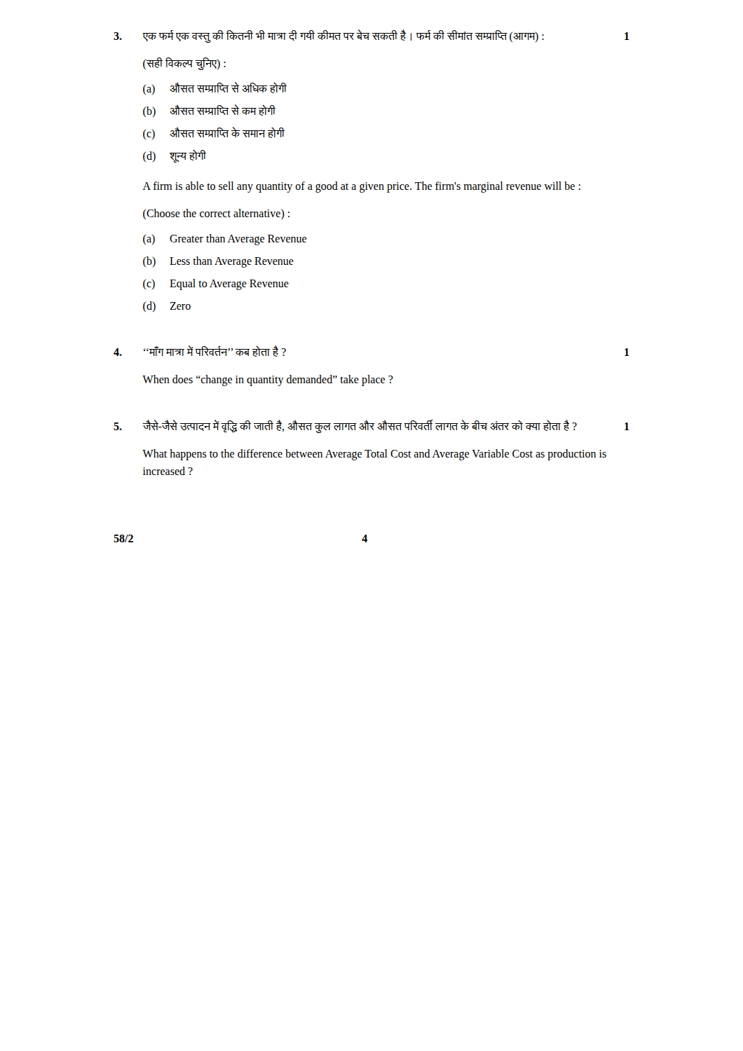3. 1
एक फर्म एक वस्तु की कितनी भी मात्रा दी गयी कीमत पर बेच सकती है। फर्म की सीमांत सम्प्राप्ति (आगम) :
(सही विकल्प चुनिए) :
(a) औसत सम्प्राप्ति से अधिक होगी
(b) औसत सम्प्राप्ति से कम होगी
(c) औसत सम्प्राप्ति के समान होगी
(d) शून्य होगी
A firm is able to sell any quantity of a good at a given price. The firm's marginal revenue will be :
(Choose the correct alternative) :
(a) Greater than Average Revenue
(b) Less than Average Revenue
(c) Equal to Average Revenue
(d) Zero
4. 1
‘‘माँग मात्रा में परिवर्तन’’ कब होता है ?
When does “change in quantity demanded” take place ?
5. 1
जैसे-जैसे उत्पादन में वृद्धि की जाती है, औसत कुल लागत और औसत परिवर्ती लागत के बीच अंतर को क्या होता है ?
What happens to the difference between Average Total Cost and Average Variable Cost as production is increased ?
58/2 4